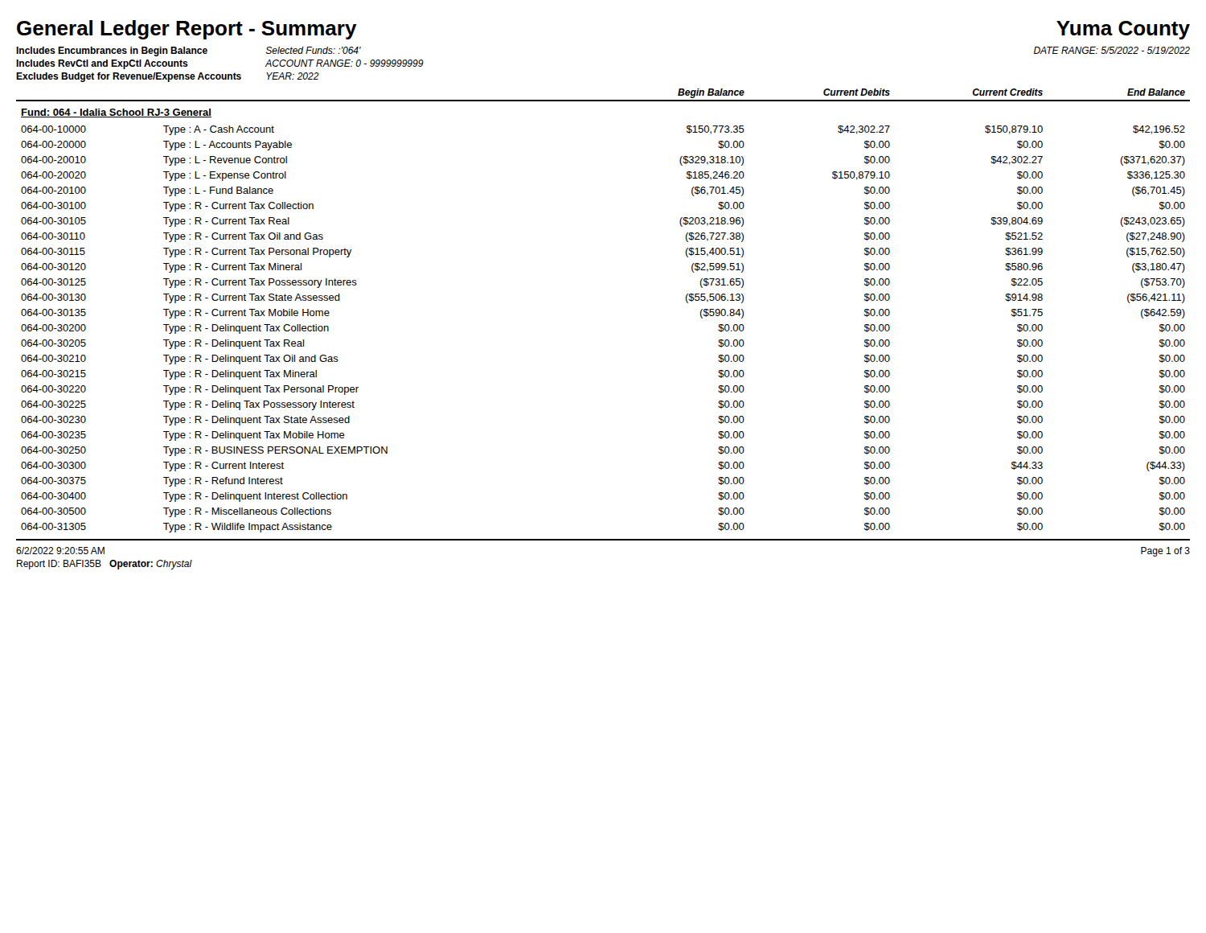General Ledger Report - Summary
Yuma County
Includes Encumbrances in Begin Balance
Includes RevCtl and ExpCtl Accounts
Excludes Budget for Revenue/Expense Accounts
Selected Funds: :'064'
ACCOUNT RANGE: 0 - 9999999999
YEAR: 2022
DATE RANGE: 5/5/2022 - 5/19/2022
| | | Begin Balance | Current Debits | Current Credits | End Balance |
| --- | --- | --- | --- | --- | --- |
| Fund: 064 - Idalia School RJ-3 General |
| 064-00-10000 | Type : A - Cash Account | $150,773.35 | $42,302.27 | $150,879.10 | $42,196.52 |
| 064-00-20000 | Type : L - Accounts Payable | $0.00 | $0.00 | $0.00 | $0.00 |
| 064-00-20010 | Type : L - Revenue Control | ($329,318.10) | $0.00 | $42,302.27 | ($371,620.37) |
| 064-00-20020 | Type : L - Expense Control | $185,246.20 | $150,879.10 | $0.00 | $336,125.30 |
| 064-00-20100 | Type : L - Fund Balance | ($6,701.45) | $0.00 | $0.00 | ($6,701.45) |
| 064-00-30100 | Type : R - Current Tax Collection | $0.00 | $0.00 | $0.00 | $0.00 |
| 064-00-30105 | Type : R - Current Tax Real | ($203,218.96) | $0.00 | $39,804.69 | ($243,023.65) |
| 064-00-30110 | Type : R - Current Tax Oil and Gas | ($26,727.38) | $0.00 | $521.52 | ($27,248.90) |
| 064-00-30115 | Type : R - Current Tax Personal Property | ($15,400.51) | $0.00 | $361.99 | ($15,762.50) |
| 064-00-30120 | Type : R - Current Tax Mineral | ($2,599.51) | $0.00 | $580.96 | ($3,180.47) |
| 064-00-30125 | Type : R - Current Tax Possessory Interes | ($731.65) | $0.00 | $22.05 | ($753.70) |
| 064-00-30130 | Type : R - Current Tax State Assessed | ($55,506.13) | $0.00 | $914.98 | ($56,421.11) |
| 064-00-30135 | Type : R - Current Tax Mobile Home | ($590.84) | $0.00 | $51.75 | ($642.59) |
| 064-00-30200 | Type : R - Delinquent Tax Collection | $0.00 | $0.00 | $0.00 | $0.00 |
| 064-00-30205 | Type : R - Delinquent Tax Real | $0.00 | $0.00 | $0.00 | $0.00 |
| 064-00-30210 | Type : R - Delinquent Tax Oil and Gas | $0.00 | $0.00 | $0.00 | $0.00 |
| 064-00-30215 | Type : R - Delinquent Tax Mineral | $0.00 | $0.00 | $0.00 | $0.00 |
| 064-00-30220 | Type : R - Delinquent Tax Personal Proper | $0.00 | $0.00 | $0.00 | $0.00 |
| 064-00-30225 | Type : R - Delinq Tax Possessory Interest | $0.00 | $0.00 | $0.00 | $0.00 |
| 064-00-30230 | Type : R - Delinquent Tax State Assesed | $0.00 | $0.00 | $0.00 | $0.00 |
| 064-00-30235 | Type : R - Delinquent Tax Mobile Home | $0.00 | $0.00 | $0.00 | $0.00 |
| 064-00-30250 | Type : R - BUSINESS PERSONAL EXEMPTION | $0.00 | $0.00 | $0.00 | $0.00 |
| 064-00-30300 | Type : R - Current Interest | $0.00 | $0.00 | $44.33 | ($44.33) |
| 064-00-30375 | Type : R - Refund Interest | $0.00 | $0.00 | $0.00 | $0.00 |
| 064-00-30400 | Type : R - Delinquent Interest Collection | $0.00 | $0.00 | $0.00 | $0.00 |
| 064-00-30500 | Type : R - Miscellaneous Collections | $0.00 | $0.00 | $0.00 | $0.00 |
| 064-00-31305 | Type : R - Wildlife Impact Assistance | $0.00 | $0.00 | $0.00 | $0.00 |
6/2/2022 9:20:55 AM
Page 1 of 3
Report ID: BAFI35B Operator: Chrystal